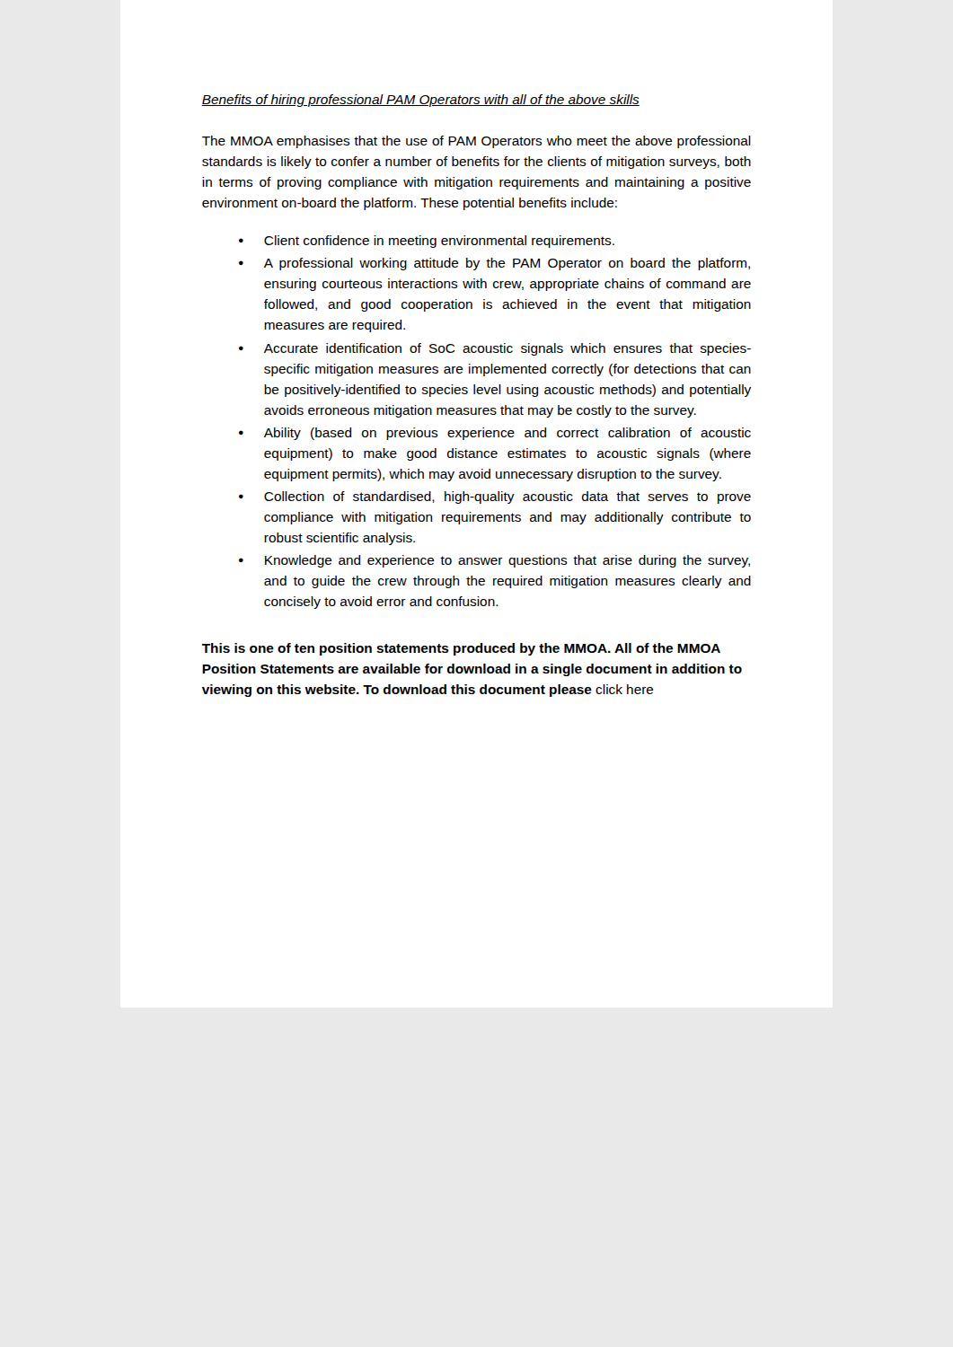Benefits of hiring professional PAM Operators with all of the above skills
The MMOA emphasises that the use of PAM Operators who meet the above professional standards is likely to confer a number of benefits for the clients of mitigation surveys, both in terms of proving compliance with mitigation requirements and maintaining a positive environment on-board the platform. These potential benefits include:
Client confidence in meeting environmental requirements.
A professional working attitude by the PAM Operator on board the platform, ensuring courteous interactions with crew, appropriate chains of command are followed, and good cooperation is achieved in the event that mitigation measures are required.
Accurate identification of SoC acoustic signals which ensures that species-specific mitigation measures are implemented correctly (for detections that can be positively-identified to species level using acoustic methods) and potentially avoids erroneous mitigation measures that may be costly to the survey.
Ability (based on previous experience and correct calibration of acoustic equipment) to make good distance estimates to acoustic signals (where equipment permits), which may avoid unnecessary disruption to the survey.
Collection of standardised, high-quality acoustic data that serves to prove compliance with mitigation requirements and may additionally contribute to robust scientific analysis.
Knowledge and experience to answer questions that arise during the survey, and to guide the crew through the required mitigation measures clearly and concisely to avoid error and confusion.
This is one of ten position statements produced by the MMOA. All of the MMOA Position Statements are available for download in a single document in addition to viewing on this website. To download this document please click here